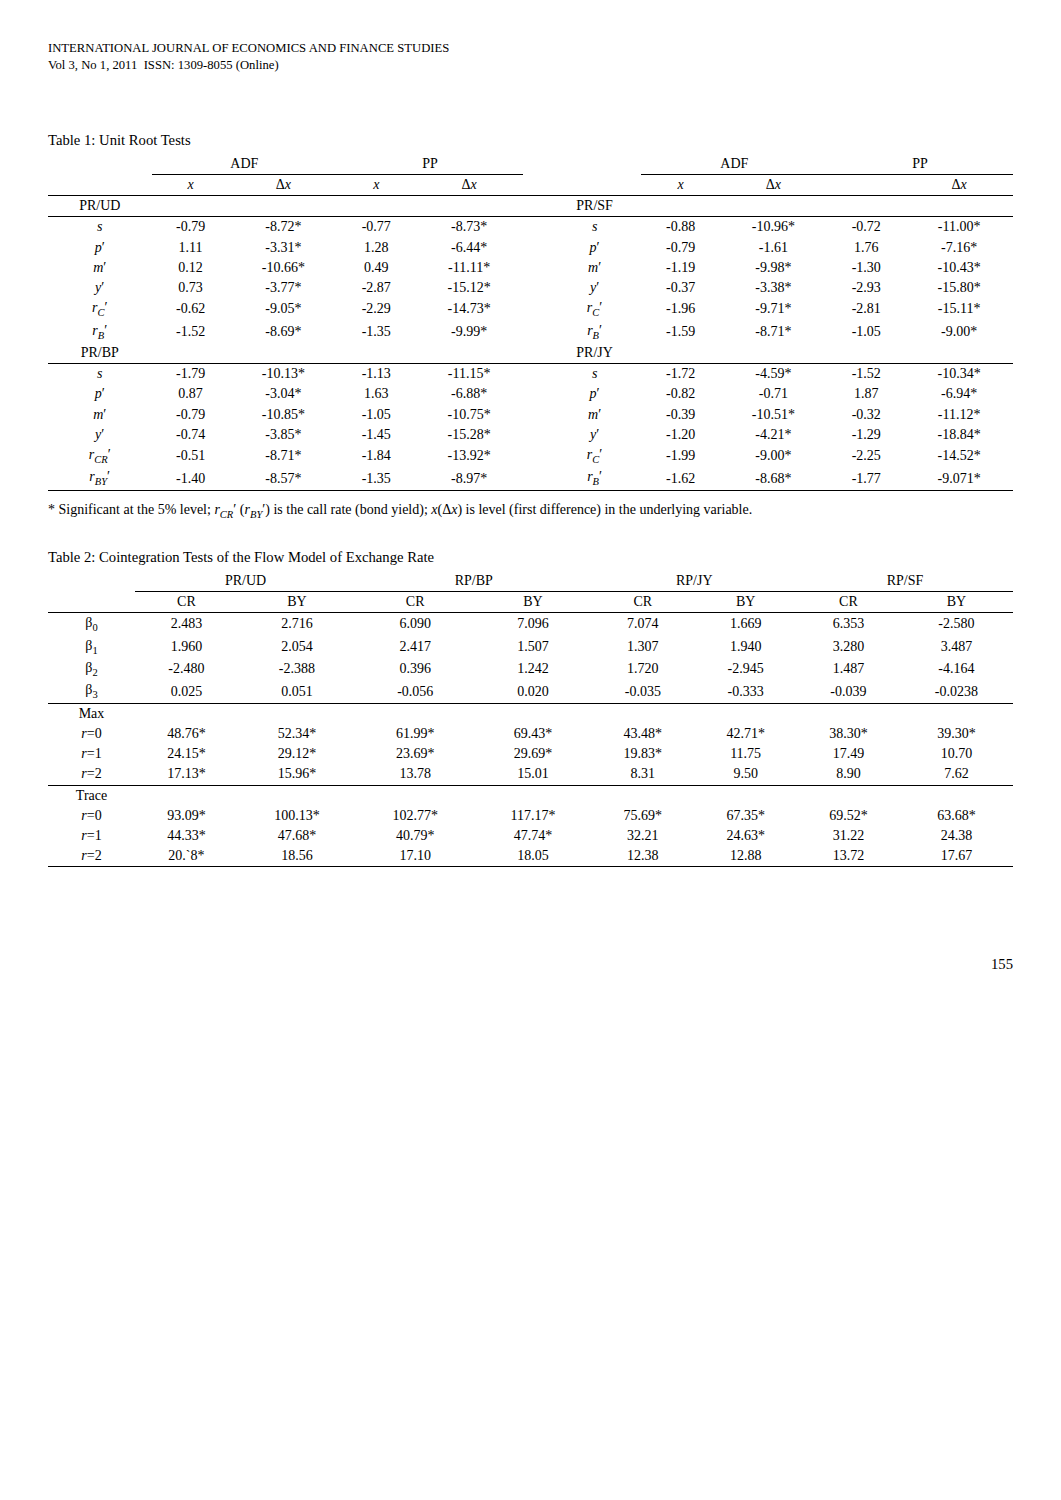INTERNATIONAL JOURNAL OF ECONOMICS AND FINANCE STUDIES
Vol 3, No 1, 2011 ISSN: 1309-8055 (Online)
Table 1: Unit Root Tests
| | ADF | PP | | | ADF | PP |
| | x | Δ x | x | Δ x | | | x | Δ x | | Δ x |
| PR/UD | | | | | | PR/SF | | | | |
| s | -0.79 | -8.72* | -0.77 | -8.73* | | s | -0.88 | -10.96* | -0.72 | -11.00* |
| p ′ | 1.11 | -3.31* | 1.28 | -6.44* | | p ′ | -0.79 | -1.61 | 1.76 | -7.16* |
| m ′ | 0.12 | -10.66* | 0.49 | -11.11* | | m ′ | -1.19 | -9.98* | -1.30 | -10.43* |
| y ′ | 0.73 | -3.77* | -2.87 | -15.12* | | y ′ | -0.37 | -3.38* | -2.93 | -15.80* |
| r C ′ | -0.62 | -9.05* | -2.29 | -14.73* | | r C ′ | -1.96 | -9.71* | -2.81 | -15.11* |
| r B ′ | -1.52 | -8.69* | -1.35 | -9.99* | | r B ′ | -1.59 | -8.71* | -1.05 | -9.00* |
| PR/BP | | | | | | PR/JY | | | | |
| s | -1.79 | -10.13* | -1.13 | -11.15* | | s | -1.72 | -4.59* | -1.52 | -10.34* |
| p ′ | 0.87 | -3.04* | 1.63 | -6.88* | | p ′ | -0.82 | -0.71 | 1.87 | -6.94* |
| m ′ | -0.79 | -10.85* | -1.05 | -10.75* | | m ′ | -0.39 | -10.51* | -0.32 | -11.12* |
| y ′ | -0.74 | -3.85* | -1.45 | -15.28* | | y ′ | -1.20 | -4.21* | -1.29 | -18.84* |
| r CR ′ | -0.51 | -8.71* | -1.84 | -13.92* | | r C ′ | -1.99 | -9.00* | -2.25 | -14.52* |
| r BY ′ | -1.40 | -8.57* | -1.35 | -8.97* | | r B ′ | -1.62 | -8.68* | -1.77 | -9.071* |
* Significant at the 5% level; rCR′ (rBY′) is the call rate (bond yield); x(Δx) is level (first difference) in the underlying variable.
Table 2: Cointegration Tests of the Flow Model of Exchange Rate
| | PR/UD | RP/BP | RP/JY | RP/SF |
| | CR | BY | CR | BY | CR | BY | CR | BY |
| β 0 | 2.483 | 2.716 | 6.090 | 7.096 | 7.074 | 1.669 | 6.353 | -2.580 |
| β 1 | 1.960 | 2.054 | 2.417 | 1.507 | 1.307 | 1.940 | 3.280 | 3.487 |
| β 2 | -2.480 | -2.388 | 0.396 | 1.242 | 1.720 | -2.945 | 1.487 | -4.164 |
| β 3 | 0.025 | 0.051 | -0.056 | 0.020 | -0.035 | -0.333 | -0.039 | -0.0238 |
| Max | | | | | | | | |
| r =0 | 48.76* | 52.34* | 61.99* | 69.43* | 43.48* | 42.71* | 38.30* | 39.30* |
| r =1 | 24.15* | 29.12* | 23.69* | 29.69* | 19.83* | 11.75 | 17.49 | 10.70 |
| r =2 | 17.13* | 15.96* | 13.78 | 15.01 | 8.31 | 9.50 | 8.90 | 7.62 |
| Trace | | | | | | | | |
| r =0 | 93.09* | 100.13* | 102.77* | 117.17* | 75.69* | 67.35* | 69.52* | 63.68* |
| r =1 | 44.33* | 47.68* | 40.79* | 47.74* | 32.21 | 24.63* | 31.22 | 24.38 |
| r =2 | 20.`8* | 18.56 | 17.10 | 18.05 | 12.38 | 12.88 | 13.72 | 17.67 |
155